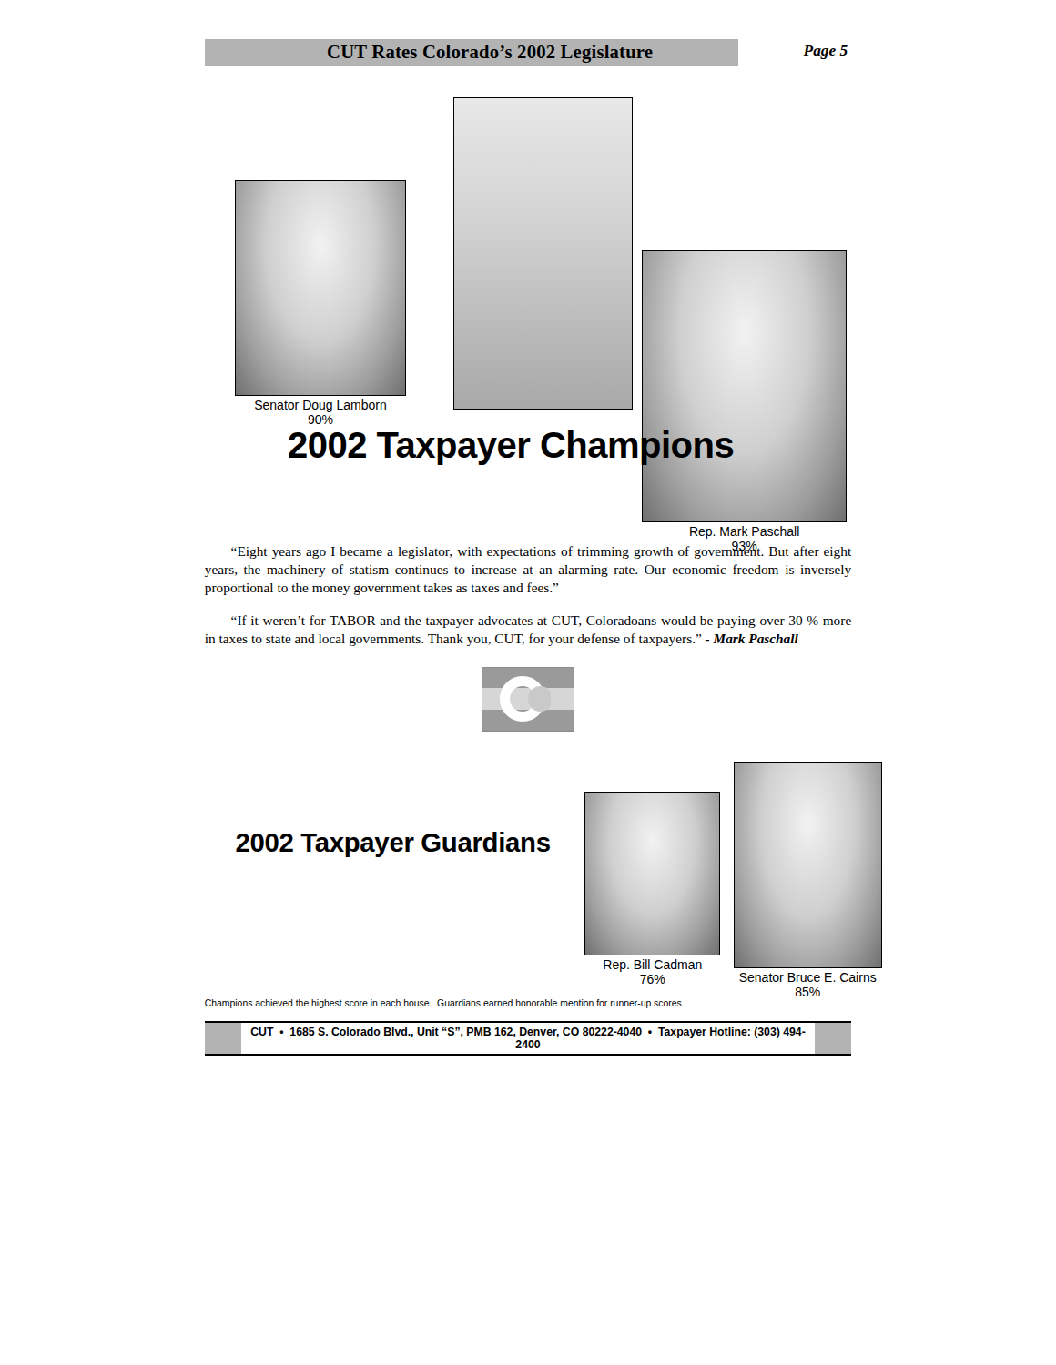CUT Rates Colorado’s 2002 Legislature
Page 5
Senator Doug Lamborn
90%
Rep. Mark Paschall
93%
2002 Taxpayer Champions
“Eight years ago I became a legislator, with expectations of trimming growth of government. But after eight years, the machinery of statism continues to increase at an alarming rate. Our economic freedom is inversely proportional to the money government takes as taxes and fees.”
“If it weren’t for TABOR and the taxpayer advocates at CUT, Coloradoans would be paying over 30 % more in taxes to state and local governments. Thank you, CUT, for your defense of taxpayers.” - Mark Paschall
2002 Taxpayer Guardians
Rep. Bill Cadman
76%
Senator Bruce E. Cairns
85%
Champions achieved the highest score in each house. Guardians earned honorable mention for runner-up scores.
CUT • 1685 S. Colorado Blvd., Unit “S”, PMB 162, Denver, CO 80222-4040 • Taxpayer Hotline: (303) 494-2400